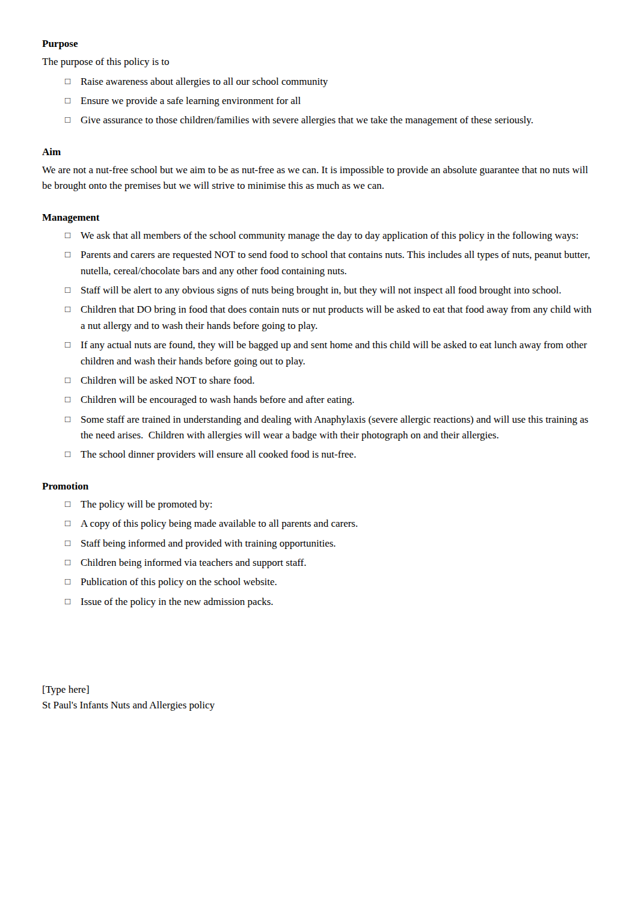Purpose
The purpose of this policy is to
Raise awareness about allergies to all our school community
Ensure we provide a safe learning environment for all
Give assurance to those children/families with severe allergies that we take the management of these seriously.
Aim
We are not a nut-free school but we aim to be as nut-free as we can. It is impossible to provide an absolute guarantee that no nuts will be brought onto the premises but we will strive to minimise this as much as we can.
Management
We ask that all members of the school community manage the day to day application of this policy in the following ways:
Parents and carers are requested NOT to send food to school that contains nuts. This includes all types of nuts, peanut butter, nutella, cereal/chocolate bars and any other food containing nuts.
Staff will be alert to any obvious signs of nuts being brought in, but they will not inspect all food brought into school.
Children that DO bring in food that does contain nuts or nut products will be asked to eat that food away from any child with a nut allergy and to wash their hands before going to play.
If any actual nuts are found, they will be bagged up and sent home and this child will be asked to eat lunch away from other children and wash their hands before going out to play.
Children will be asked NOT to share food.
Children will be encouraged to wash hands before and after eating.
Some staff are trained in understanding and dealing with Anaphylaxis (severe allergic reactions) and will use this training as the need arises. Children with allergies will wear a badge with their photograph on and their allergies.
The school dinner providers will ensure all cooked food is nut-free.
Promotion
The policy will be promoted by:
A copy of this policy being made available to all parents and carers.
Staff being informed and provided with training opportunities.
Children being informed via teachers and support staff.
Publication of this policy on the school website.
Issue of the policy in the new admission packs.
[Type here]
St Paul's Infants Nuts and Allergies policy